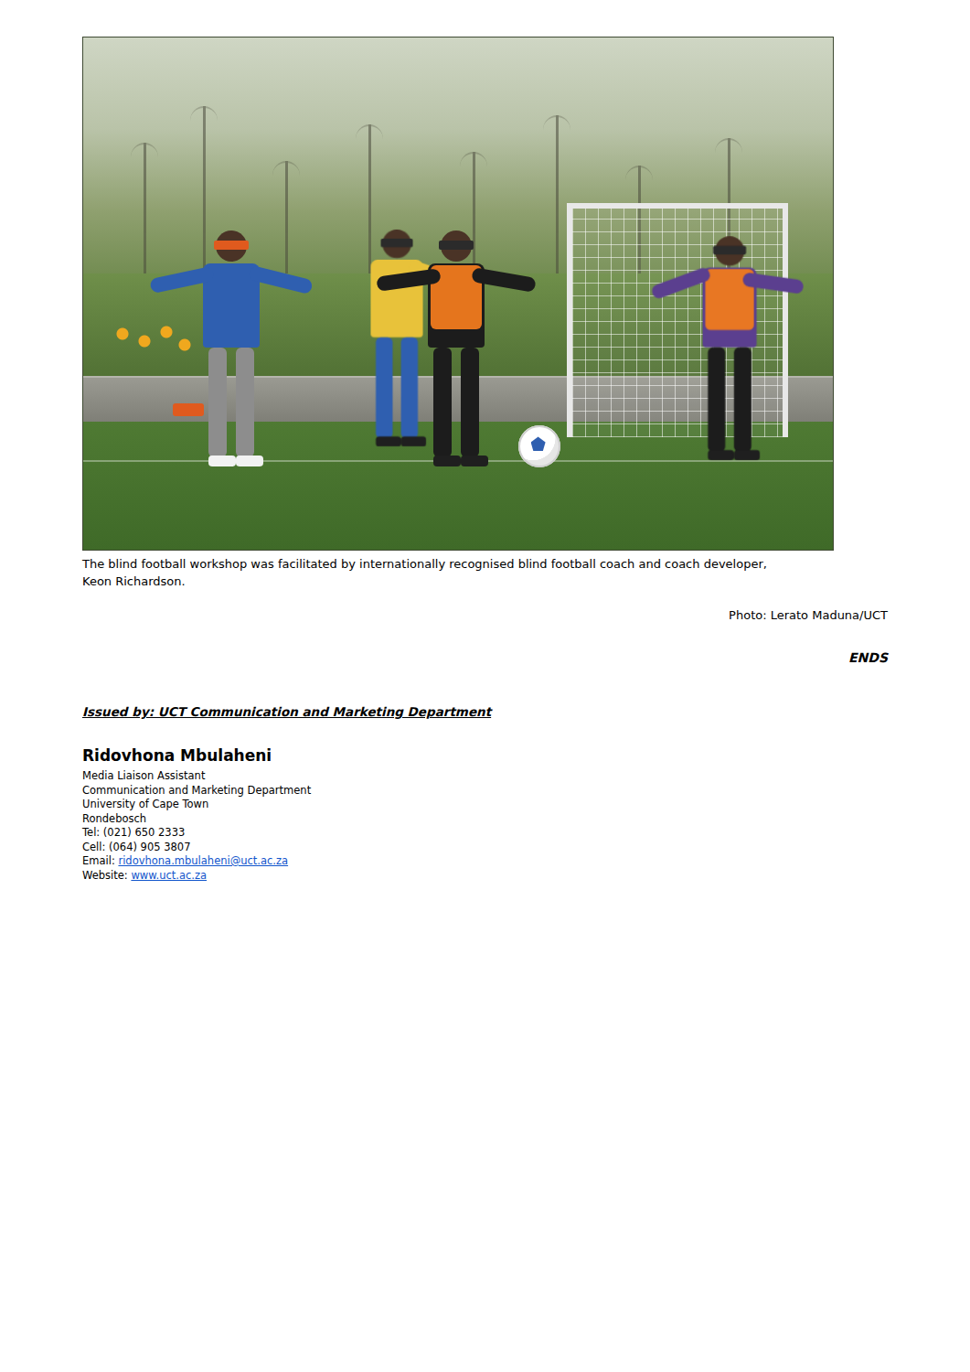The blind football workshop was facilitated by internationally recognised blind football coach and coach developer, Keon Richardson.
Photo: Lerato Maduna/UCT
ENDS
Issued by: UCT Communication and Marketing Department
Ridovhona Mbulaheni
Media Liaison Assistant
Communication and Marketing Department
University of Cape Town
Rondebosch
Tel: (021) 650 2333
Cell: (064) 905 3807
Email: ridovhona.mbulaheni@uct.ac.za
Website: www.uct.ac.za